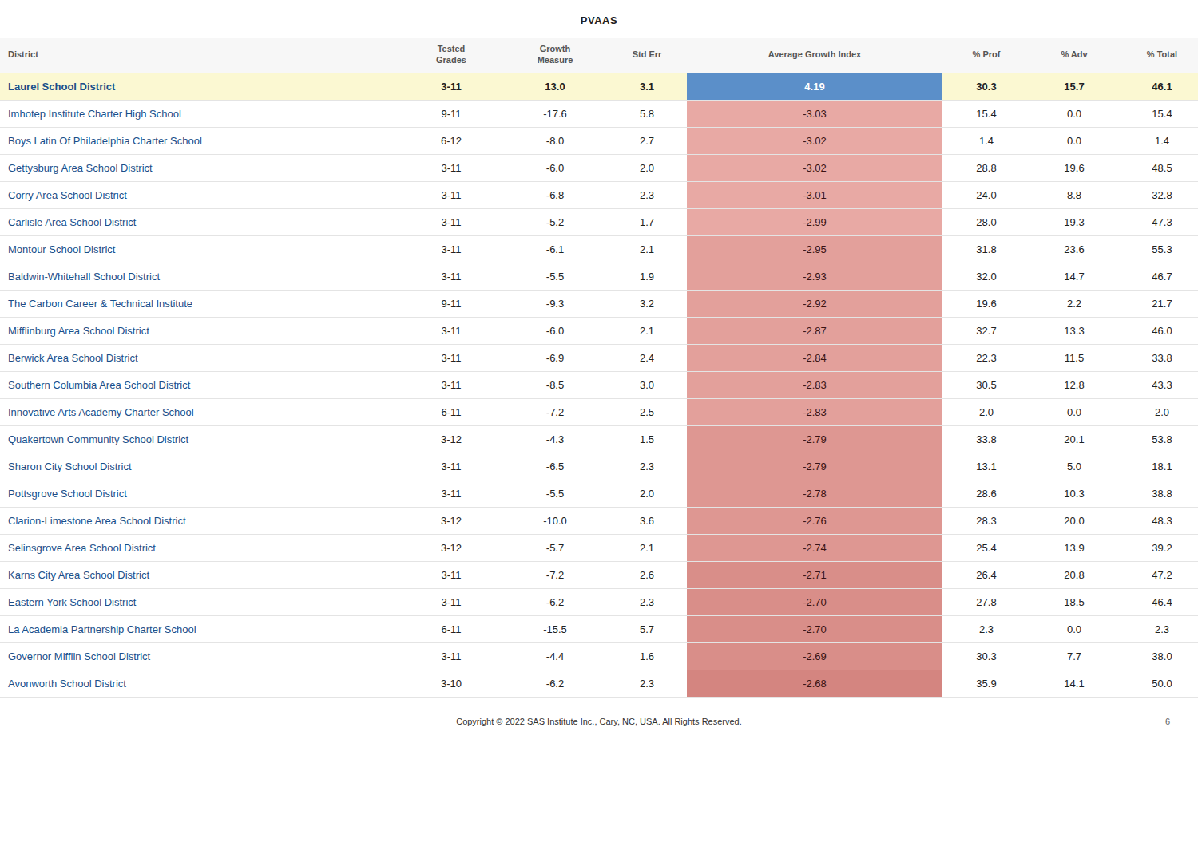PVAAS
| District | Tested Grades | Growth Measure | Std Err | Average Growth Index | % Prof | % Adv | % Total |
| --- | --- | --- | --- | --- | --- | --- | --- |
| Laurel School District | 3-11 | 13.0 | 3.1 | 4.19 | 30.3 | 15.7 | 46.1 |
| Imhotep Institute Charter High School | 9-11 | -17.6 | 5.8 | -3.03 | 15.4 | 0.0 | 15.4 |
| Boys Latin Of Philadelphia Charter School | 6-12 | -8.0 | 2.7 | -3.02 | 1.4 | 0.0 | 1.4 |
| Gettysburg Area School District | 3-11 | -6.0 | 2.0 | -3.02 | 28.8 | 19.6 | 48.5 |
| Corry Area School District | 3-11 | -6.8 | 2.3 | -3.01 | 24.0 | 8.8 | 32.8 |
| Carlisle Area School District | 3-11 | -5.2 | 1.7 | -2.99 | 28.0 | 19.3 | 47.3 |
| Montour School District | 3-11 | -6.1 | 2.1 | -2.95 | 31.8 | 23.6 | 55.3 |
| Baldwin-Whitehall School District | 3-11 | -5.5 | 1.9 | -2.93 | 32.0 | 14.7 | 46.7 |
| The Carbon Career & Technical Institute | 9-11 | -9.3 | 3.2 | -2.92 | 19.6 | 2.2 | 21.7 |
| Mifflinburg Area School District | 3-11 | -6.0 | 2.1 | -2.87 | 32.7 | 13.3 | 46.0 |
| Berwick Area School District | 3-11 | -6.9 | 2.4 | -2.84 | 22.3 | 11.5 | 33.8 |
| Southern Columbia Area School District | 3-11 | -8.5 | 3.0 | -2.83 | 30.5 | 12.8 | 43.3 |
| Innovative Arts Academy Charter School | 6-11 | -7.2 | 2.5 | -2.83 | 2.0 | 0.0 | 2.0 |
| Quakertown Community School District | 3-12 | -4.3 | 1.5 | -2.79 | 33.8 | 20.1 | 53.8 |
| Sharon City School District | 3-11 | -6.5 | 2.3 | -2.79 | 13.1 | 5.0 | 18.1 |
| Pottsgrove School District | 3-11 | -5.5 | 2.0 | -2.78 | 28.6 | 10.3 | 38.8 |
| Clarion-Limestone Area School District | 3-12 | -10.0 | 3.6 | -2.76 | 28.3 | 20.0 | 48.3 |
| Selinsgrove Area School District | 3-12 | -5.7 | 2.1 | -2.74 | 25.4 | 13.9 | 39.2 |
| Karns City Area School District | 3-11 | -7.2 | 2.6 | -2.71 | 26.4 | 20.8 | 47.2 |
| Eastern York School District | 3-11 | -6.2 | 2.3 | -2.70 | 27.8 | 18.5 | 46.4 |
| La Academia Partnership Charter School | 6-11 | -15.5 | 5.7 | -2.70 | 2.3 | 0.0 | 2.3 |
| Governor Mifflin School District | 3-11 | -4.4 | 1.6 | -2.69 | 30.3 | 7.7 | 38.0 |
| Avonworth School District | 3-10 | -6.2 | 2.3 | -2.68 | 35.9 | 14.1 | 50.0 |
Copyright © 2022 SAS Institute Inc., Cary, NC, USA. All Rights Reserved. 6